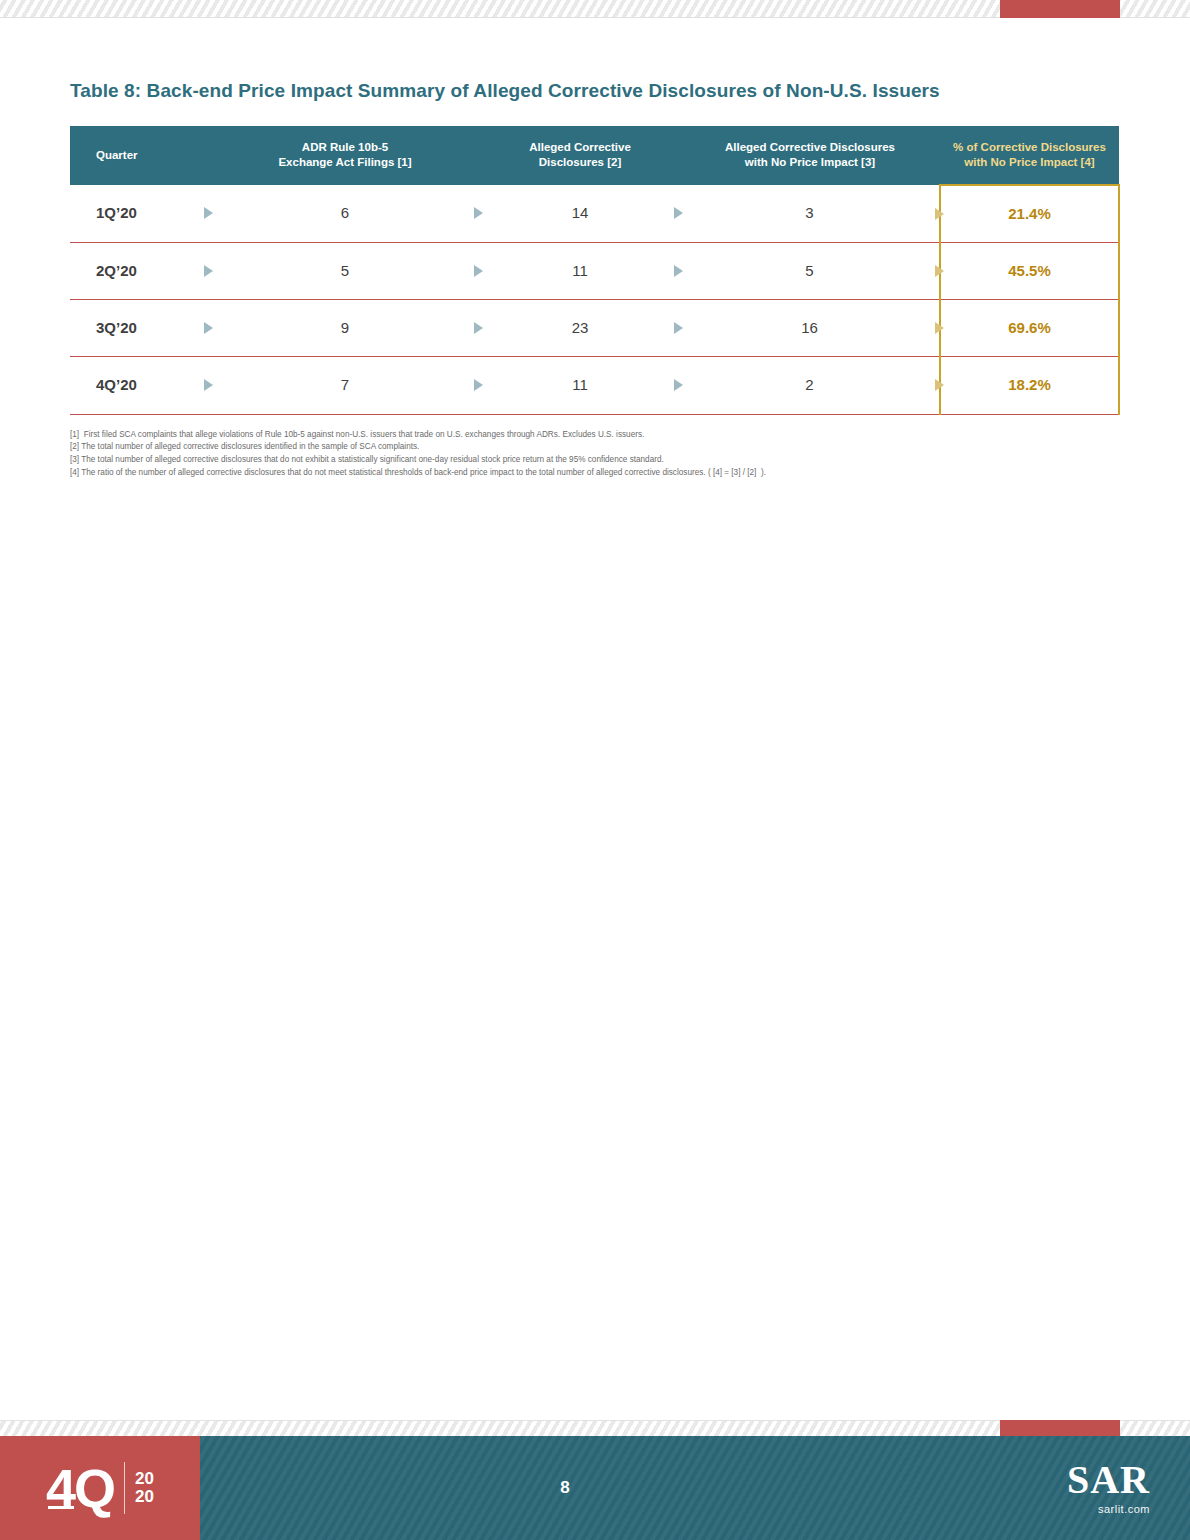Table 8: Back-end Price Impact Summary of Alleged Corrective Disclosures of Non-U.S. Issuers
| Quarter | ADR Rule 10b-5 Exchange Act Filings [1] | Alleged Corrective Disclosures [2] | Alleged Corrective Disclosures with No Price Impact [3] | % of Corrective Disclosures with No Price Impact [4] |
| --- | --- | --- | --- | --- |
| 1Q’20 | 6 | 14 | 3 | 21.4% |
| 2Q’20 | 5 | 11 | 5 | 45.5% |
| 3Q’20 | 9 | 23 | 16 | 69.6% |
| 4Q’20 | 7 | 11 | 2 | 18.2% |
[1] First filed SCA complaints that allege violations of Rule 10b-5 against non-U.S. issuers that trade on U.S. exchanges through ADRs. Excludes U.S. issuers.
[2] The total number of alleged corrective disclosures identified in the sample of SCA complaints.
[3] The total number of alleged corrective disclosures that do not exhibit a statistically significant one-day residual stock price return at the 95% confidence standard.
[4] The ratio of the number of alleged corrective disclosures that do not meet statistical thresholds of back-end price impact to the total number of alleged corrective disclosures. ( [4] = [3] / [2] ).
4 Q
20
20
8
SAR
sarlit.com